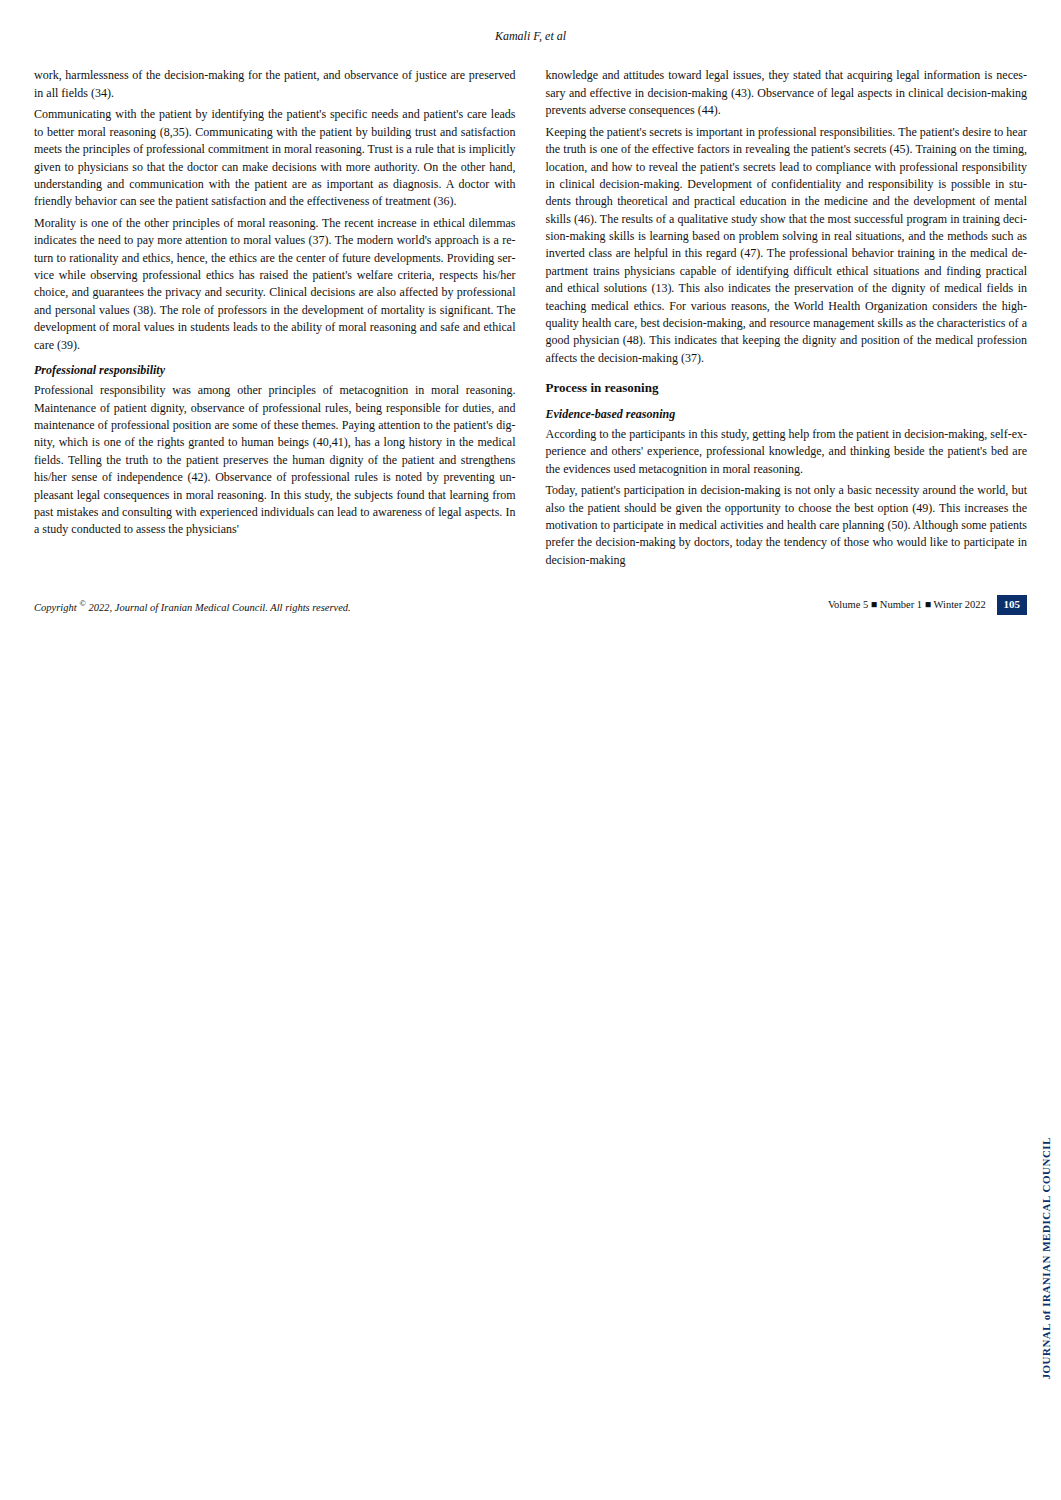Kamali F, et al
work, harmlessness of the decision-making for the patient, and observance of justice are preserved in all fields (34).
Communicating with the patient by identifying the patient's specific needs and patient's care leads to better moral reasoning (8,35). Communicating with the patient by building trust and satisfaction meets the principles of professional commitment in moral reasoning. Trust is a rule that is implicitly given to physicians so that the doctor can make decisions with more authority. On the other hand, understanding and communication with the patient are as important as diagnosis. A doctor with friendly behavior can see the patient satisfaction and the effectiveness of treatment (36).
Morality is one of the other principles of moral reasoning. The recent increase in ethical dilemmas indicates the need to pay more attention to moral values (37). The modern world's approach is a return to rationality and ethics, hence, the ethics are the center of future developments. Providing service while observing professional ethics has raised the patient's welfare criteria, respects his/her choice, and guarantees the privacy and security. Clinical decisions are also affected by professional and personal values (38). The role of professors in the development of mortality is significant. The development of moral values in students leads to the ability of moral reasoning and safe and ethical care (39).
Professional responsibility
Professional responsibility was among other principles of metacognition in moral reasoning. Maintenance of patient dignity, observance of professional rules, being responsible for duties, and maintenance of professional position are some of these themes. Paying attention to the patient's dignity, which is one of the rights granted to human beings (40,41), has a long history in the medical fields. Telling the truth to the patient preserves the human dignity of the patient and strengthens his/her sense of independence (42). Observance of professional rules is noted by preventing unpleasant legal consequences in moral reasoning. In this study, the subjects found that learning from past mistakes and consulting with experienced individuals can lead to awareness of legal aspects. In a study conducted to assess the physicians'
knowledge and attitudes toward legal issues, they stated that acquiring legal information is necessary and effective in decision-making (43). Observance of legal aspects in clinical decision-making prevents adverse consequences (44).
Keeping the patient's secrets is important in professional responsibilities. The patient's desire to hear the truth is one of the effective factors in revealing the patient's secrets (45). Training on the timing, location, and how to reveal the patient's secrets lead to compliance with professional responsibility in clinical decision-making. Development of confidentiality and responsibility is possible in students through theoretical and practical education in the medicine and the development of mental skills (46). The results of a qualitative study show that the most successful program in training decision-making skills is learning based on problem solving in real situations, and the methods such as inverted class are helpful in this regard (47). The professional behavior training in the medical department trains physicians capable of identifying difficult ethical situations and finding practical and ethical solutions (13). This also indicates the preservation of the dignity of medical fields in teaching medical ethics. For various reasons, the World Health Organization considers the high-quality health care, best decision-making, and resource management skills as the characteristics of a good physician (48). This indicates that keeping the dignity and position of the medical profession affects the decision-making (37).
Process in reasoning
Evidence-based reasoning
According to the participants in this study, getting help from the patient in decision-making, self-experience and others' experience, professional knowledge, and thinking beside the patient's bed are the evidences used metacognition in moral reasoning.
Today, patient's participation in decision-making is not only a basic necessity around the world, but also the patient should be given the opportunity to choose the best option (49). This increases the motivation to participate in medical activities and health care planning (50). Although some patients prefer the decision-making by doctors, today the tendency of those who would like to participate in decision-making
JOURNAL of IRANIAN MEDICAL COUNCIL
Copyright © 2022, Journal of Iranian Medical Council. All rights reserved.
Volume 5 ■ Number 1 ■ Winter 2022 105